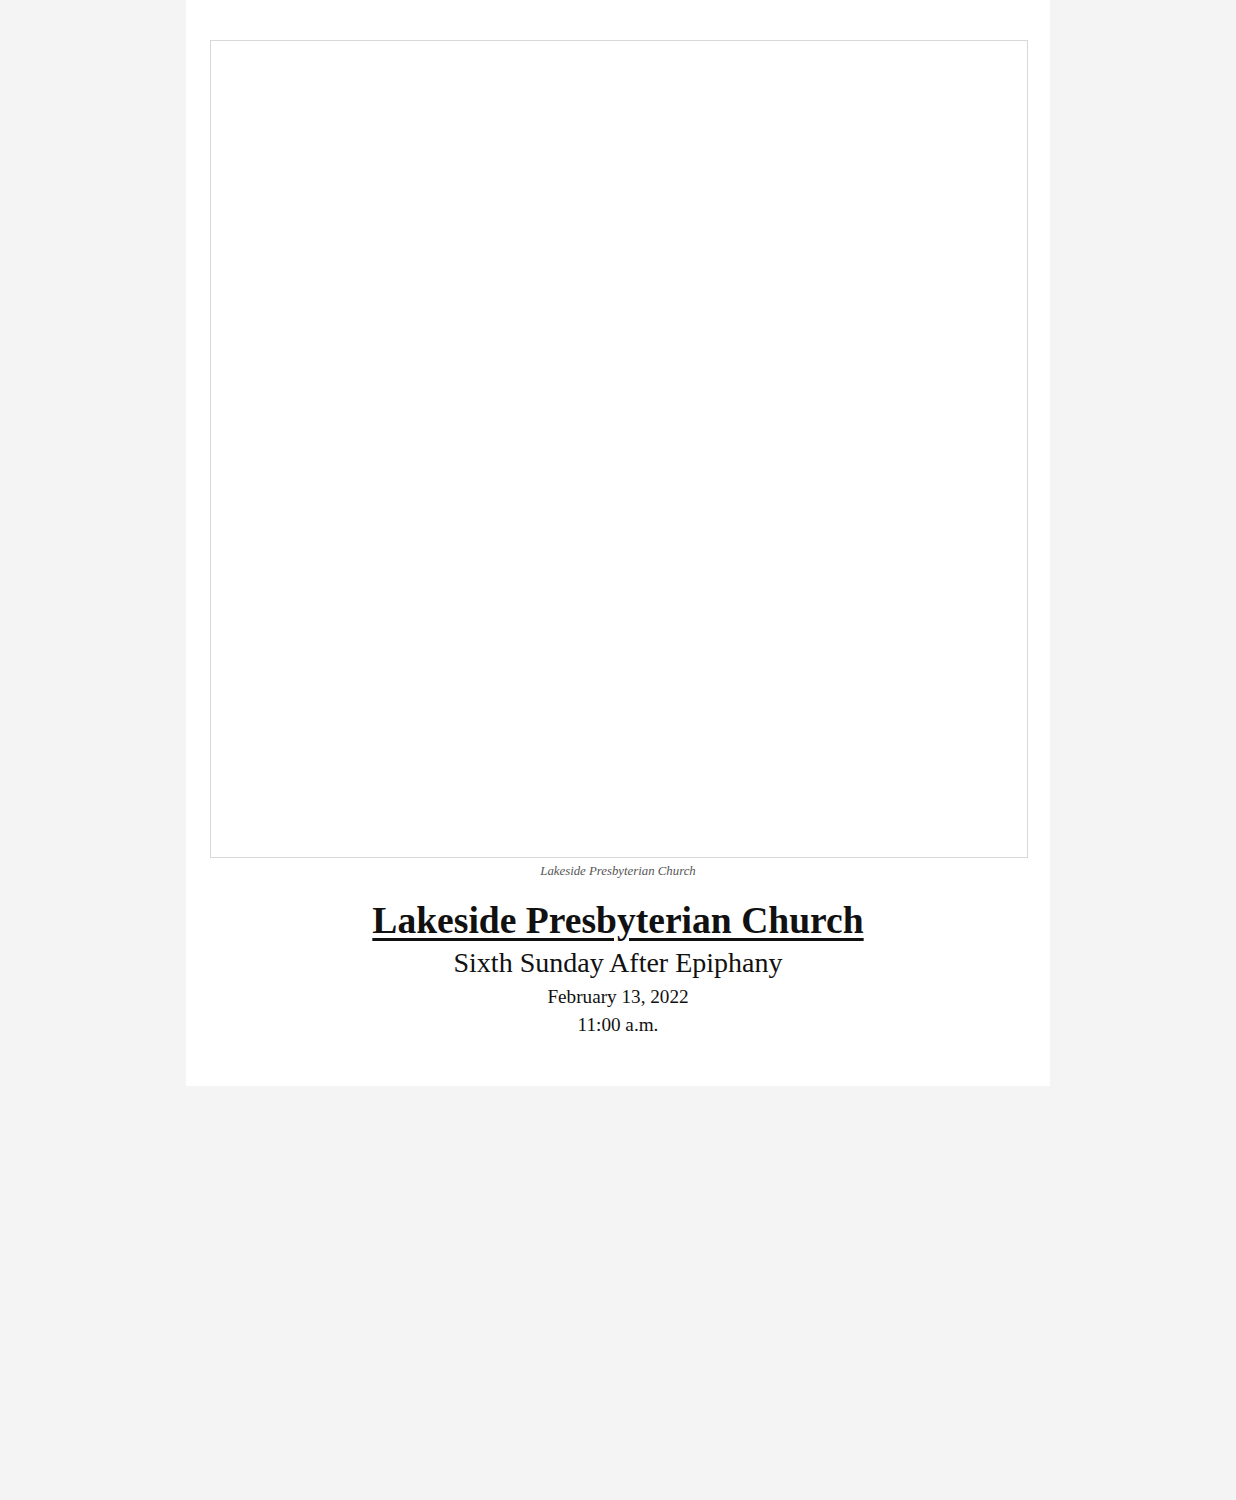Lakeside Presbyterian Church
Lakeside Presbyterian Church
Sixth Sunday After Epiphany
February 13, 2022
11:00 a.m.